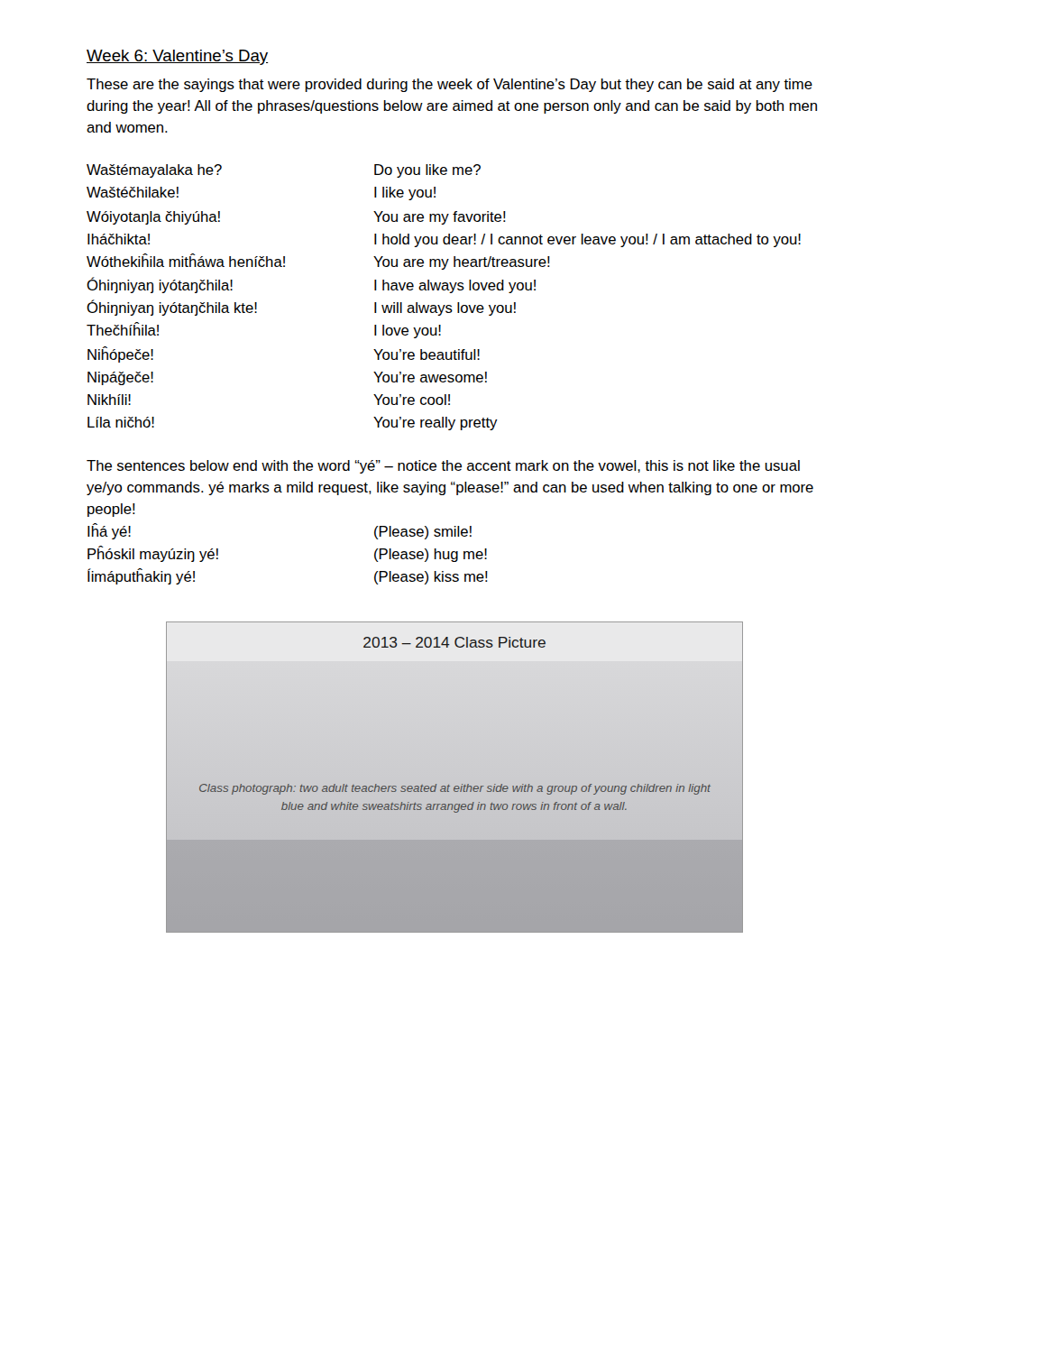Week 6: Valentine’s Day
These are the sayings that were provided during the week of Valentine’s Day but they can be said at any time during the year! All of the phrases/questions below are aimed at one person only and can be said by both men and women.
| Waštémayalaka he? | Do you like me? |
| Waštéčhilake! | I like you! |
| Wóiyotaŋla čhiyúha! | You are my favorite! |
| Iháčhikta! | I hold you dear! / I cannot ever leave you! / I am attached to you! |
| Wóthekiĥila mitĥáwa heníčha! | You are my heart/treasure! |
| Óhiŋniyaŋ iyótaŋčhila! | I have always loved you! |
| Óhiŋniyaŋ iyótaŋčhila kte! | I will always love you! |
| Thečhíĥila! | I love you! |
| Niĥópeče! | You’re beautiful! |
| Nipáǧeče! | You’re awesome! |
| Nikhíli! | You’re cool! |
| Líla ničhó! | You’re really pretty |
The sentences below end with the word “yé” – notice the accent mark on the vowel, this is not like the usual ye/yo commands. yé marks a mild request, like saying “please!” and can be used when talking to one or more people!
| Iĥá yé! | (Please) smile! |
| Pĥóskil mayúziŋ yé! | (Please) hug me! |
| Íimáputĥakiŋ yé! | (Please) kiss me! |
2013 – 2014 Class Picture
Class photograph: two adult teachers seated at either side with a group of young children in light blue and white sweatshirts arranged in two rows in front of a wall.